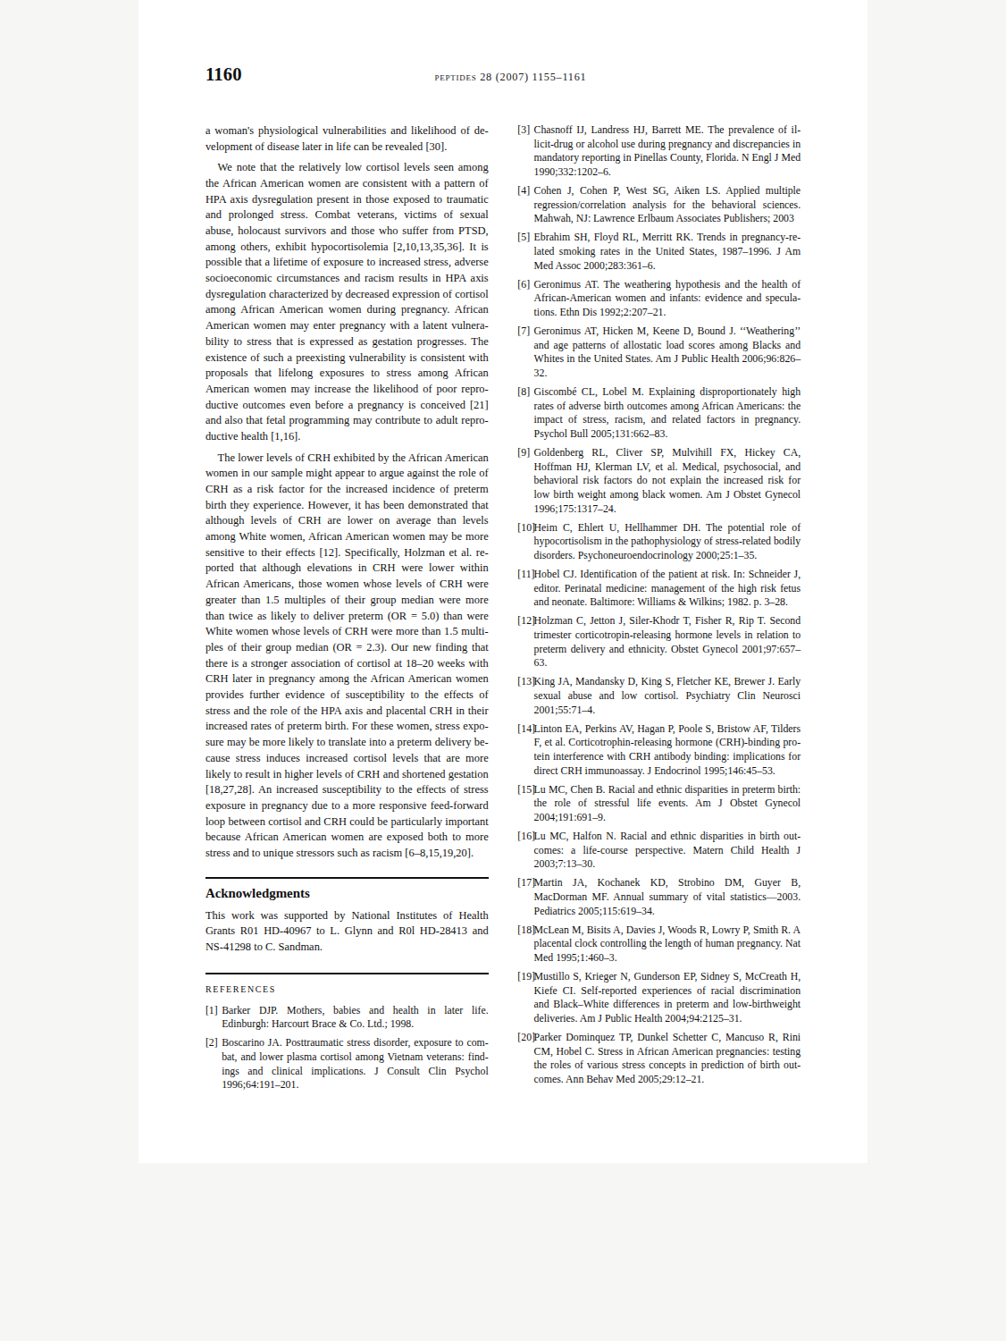1160
peptides 28 (2007) 1155–1161
a woman's physiological vulnerabilities and likelihood of development of disease later in life can be revealed [30].
We note that the relatively low cortisol levels seen among the African American women are consistent with a pattern of HPA axis dysregulation present in those exposed to traumatic and prolonged stress. Combat veterans, victims of sexual abuse, holocaust survivors and those who suffer from PTSD, among others, exhibit hypocortisolemia [2,10,13,35,36]. It is possible that a lifetime of exposure to increased stress, adverse socioeconomic circumstances and racism results in HPA axis dysregulation characterized by decreased expression of cortisol among African American women during pregnancy. African American women may enter pregnancy with a latent vulnerability to stress that is expressed as gestation progresses. The existence of such a preexisting vulnerability is consistent with proposals that lifelong exposures to stress among African American women may increase the likelihood of poor reproductive outcomes even before a pregnancy is conceived [21] and also that fetal programming may contribute to adult reproductive health [1,16].
The lower levels of CRH exhibited by the African American women in our sample might appear to argue against the role of CRH as a risk factor for the increased incidence of preterm birth they experience. However, it has been demonstrated that although levels of CRH are lower on average than levels among White women, African American women may be more sensitive to their effects [12]. Specifically, Holzman et al. reported that although elevations in CRH were lower within African Americans, those women whose levels of CRH were greater than 1.5 multiples of their group median were more than twice as likely to deliver preterm (OR = 5.0) than were White women whose levels of CRH were more than 1.5 multiples of their group median (OR = 2.3). Our new finding that there is a stronger association of cortisol at 18–20 weeks with CRH later in pregnancy among the African American women provides further evidence of susceptibility to the effects of stress and the role of the HPA axis and placental CRH in their increased rates of preterm birth. For these women, stress exposure may be more likely to translate into a preterm delivery because stress induces increased cortisol levels that are more likely to result in higher levels of CRH and shortened gestation [18,27,28]. An increased susceptibility to the effects of stress exposure in pregnancy due to a more responsive feed-forward loop between cortisol and CRH could be particularly important because African American women are exposed both to more stress and to unique stressors such as racism [6–8,15,19,20].
Acknowledgments
This work was supported by National Institutes of Health Grants R01 HD-40967 to L. Glynn and R0l HD-28413 and NS-41298 to C. Sandman.
references
[1] Barker DJP. Mothers, babies and health in later life. Edinburgh: Harcourt Brace & Co. Ltd.; 1998.
[2] Boscarino JA. Posttraumatic stress disorder, exposure to combat, and lower plasma cortisol among Vietnam veterans: findings and clinical implications. J Consult Clin Psychol 1996;64:191–201.
[3] Chasnoff IJ, Landress HJ, Barrett ME. The prevalence of illicit-drug or alcohol use during pregnancy and discrepancies in mandatory reporting in Pinellas County, Florida. N Engl J Med 1990;332:1202–6.
[4] Cohen J, Cohen P, West SG, Aiken LS. Applied multiple regression/correlation analysis for the behavioral sciences. Mahwah, NJ: Lawrence Erlbaum Associates Publishers; 2003
[5] Ebrahim SH, Floyd RL, Merritt RK. Trends in pregnancy-related smoking rates in the United States, 1987–1996. J Am Med Assoc 2000;283:361–6.
[6] Geronimus AT. The weathering hypothesis and the health of African-American women and infants: evidence and speculations. Ethn Dis 1992;2:207–21.
[7] Geronimus AT, Hicken M, Keene D, Bound J. ‘‘Weathering’’ and age patterns of allostatic load scores among Blacks and Whites in the United States. Am J Public Health 2006;96:826–32.
[8] Giscombé CL, Lobel M. Explaining disproportionately high rates of adverse birth outcomes among African Americans: the impact of stress, racism, and related factors in pregnancy. Psychol Bull 2005;131:662–83.
[9] Goldenberg RL, Cliver SP, Mulvihill FX, Hickey CA, Hoffman HJ, Klerman LV, et al. Medical, psychosocial, and behavioral risk factors do not explain the increased risk for low birth weight among black women. Am J Obstet Gynecol 1996;175:1317–24.
[10] Heim C, Ehlert U, Hellhammer DH. The potential role of hypocortisolism in the pathophysiology of stress-related bodily disorders. Psychoneuroendocrinology 2000;25:1–35.
[11] Hobel CJ. Identification of the patient at risk. In: Schneider J, editor. Perinatal medicine: management of the high risk fetus and neonate. Baltimore: Williams & Wilkins; 1982. p. 3–28.
[12] Holzman C, Jetton J, Siler-Khodr T, Fisher R, Rip T. Second trimester corticotropin-releasing hormone levels in relation to preterm delivery and ethnicity. Obstet Gynecol 2001;97:657–63.
[13] King JA, Mandansky D, King S, Fletcher KE, Brewer J. Early sexual abuse and low cortisol. Psychiatry Clin Neurosci 2001;55:71–4.
[14] Linton EA, Perkins AV, Hagan P, Poole S, Bristow AF, Tilders F, et al. Corticotrophin-releasing hormone (CRH)-binding protein interference with CRH antibody binding: implications for direct CRH immunoassay. J Endocrinol 1995;146:45–53.
[15] Lu MC, Chen B. Racial and ethnic disparities in preterm birth: the role of stressful life events. Am J Obstet Gynecol 2004;191:691–9.
[16] Lu MC, Halfon N. Racial and ethnic disparities in birth outcomes: a life-course perspective. Matern Child Health J 2003;7:13–30.
[17] Martin JA, Kochanek KD, Strobino DM, Guyer B, MacDorman MF. Annual summary of vital statistics—2003. Pediatrics 2005;115:619–34.
[18] McLean M, Bisits A, Davies J, Woods R, Lowry P, Smith R. A placental clock controlling the length of human pregnancy. Nat Med 1995;1:460–3.
[19] Mustillo S, Krieger N, Gunderson EP, Sidney S, McCreath H, Kiefe CI. Self-reported experiences of racial discrimination and Black–White differences in preterm and low-birthweight deliveries. Am J Public Health 2004;94:2125–31.
[20] Parker Dominquez TP, Dunkel Schetter C, Mancuso R, Rini CM, Hobel C. Stress in African American pregnancies: testing the roles of various stress concepts in prediction of birth outcomes. Ann Behav Med 2005;29:12–21.